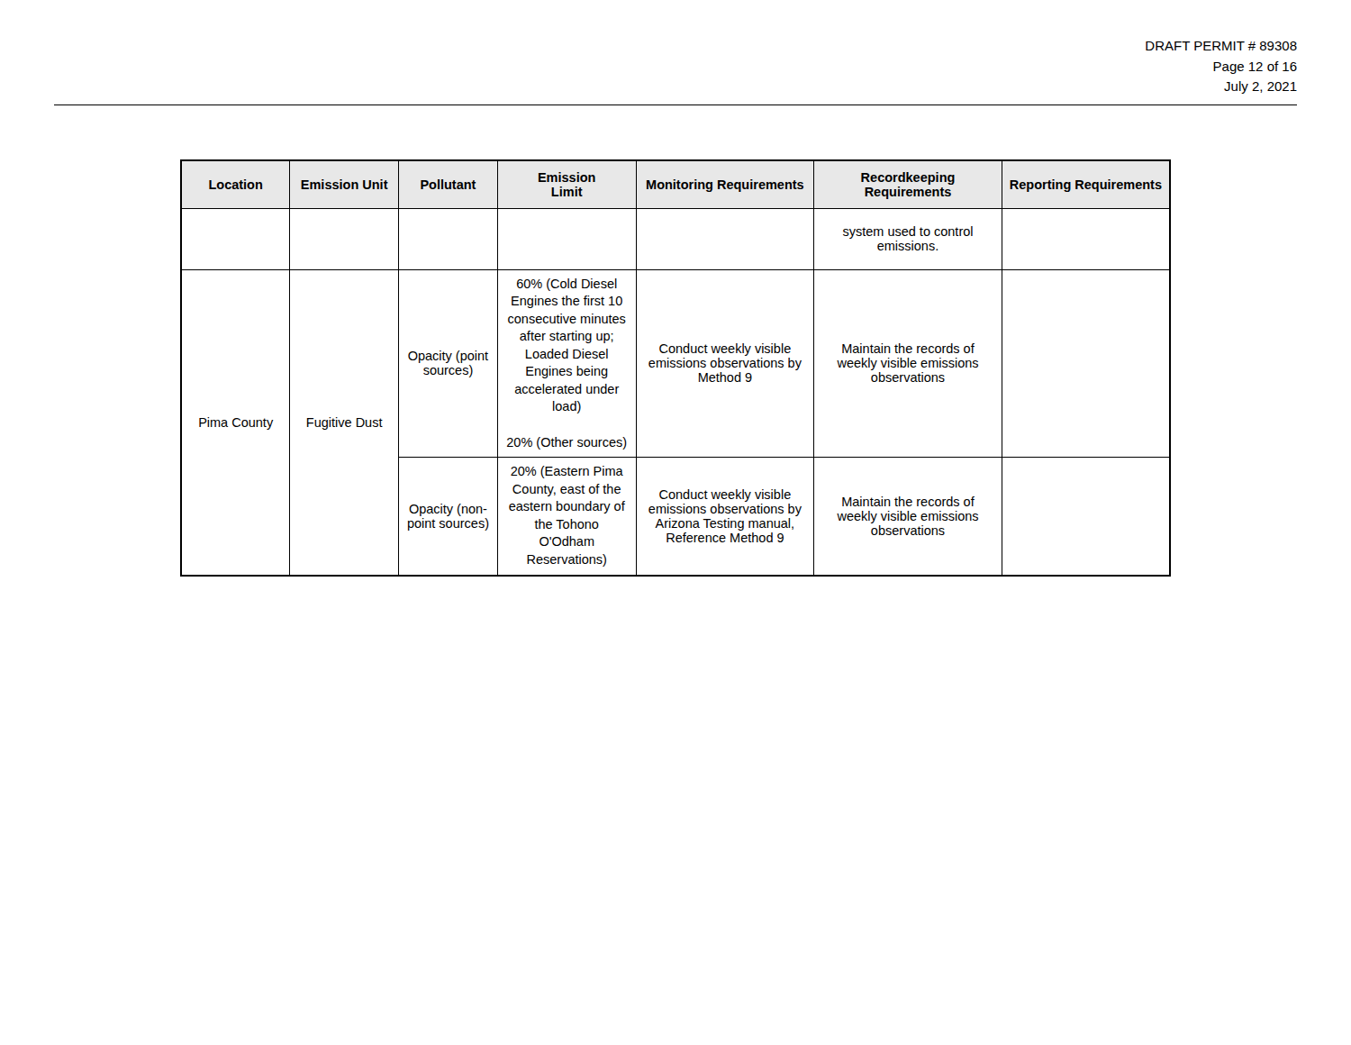DRAFT PERMIT # 89308
Page 12 of 16
July 2, 2021
| Location | Emission Unit | Pollutant | Emission Limit | Monitoring Requirements | Recordkeeping Requirements | Reporting Requirements |
| --- | --- | --- | --- | --- | --- | --- |
| | | | | | system used to control emissions. | |
| Pima County | Fugitive Dust | Opacity (point sources) | 60% (Cold Diesel Engines the first 10 consecutive minutes after starting up; Loaded Diesel Engines being accelerated under load) 20% (Other sources) | Conduct weekly visible emissions observations by Method 9 | Maintain the records of weekly visible emissions observations | |
| Opacity (non-point sources) | 20% (Eastern Pima County, east of the eastern boundary of the Tohono O'Odham Reservations) | Conduct weekly visible emissions observations by Arizona Testing manual, Reference Method 9 | Maintain the records of weekly visible emissions observations | |